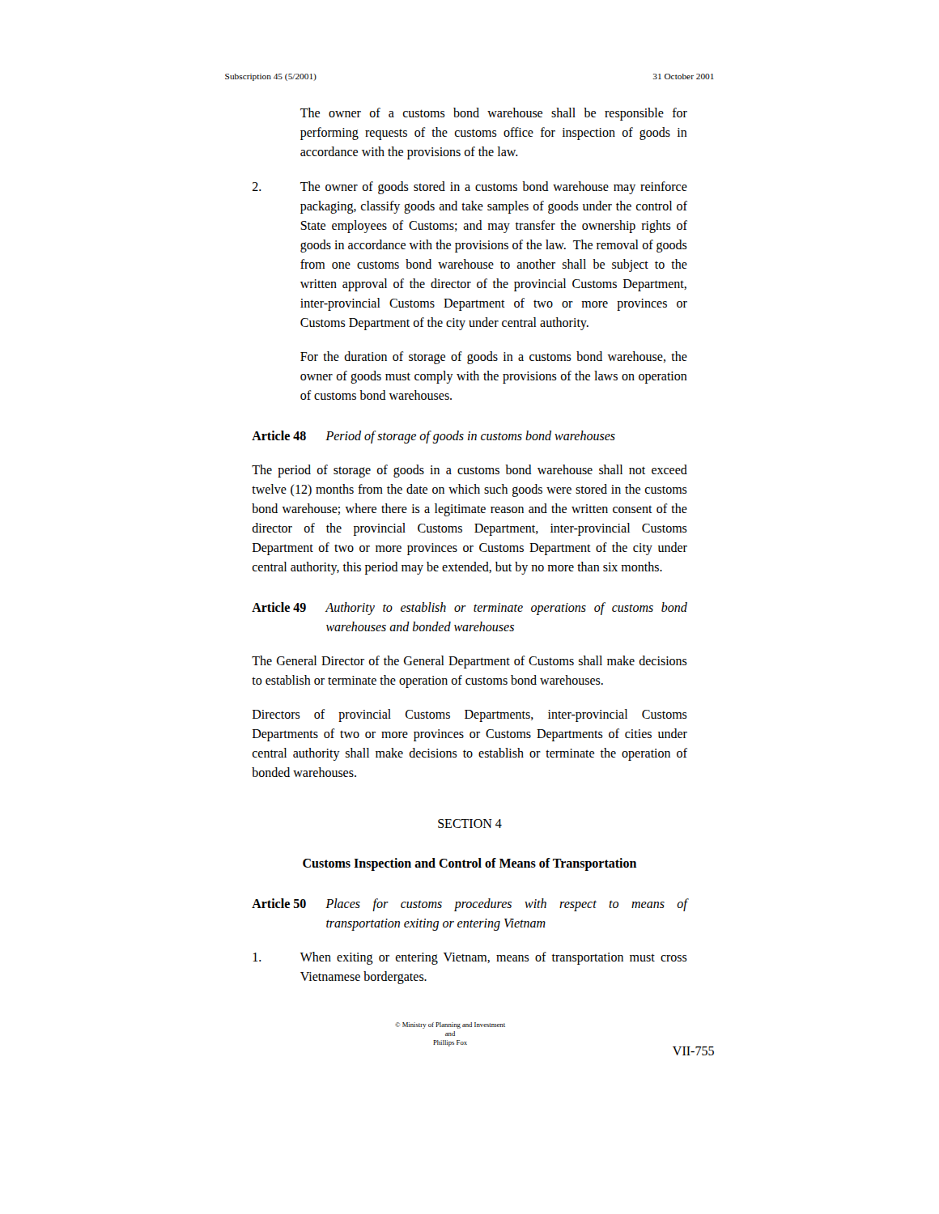Subscription 45 (5/2001) 31 October 2001
The owner of a customs bond warehouse shall be responsible for performing requests of the customs office for inspection of goods in accordance with the provisions of the law.
2.
The owner of goods stored in a customs bond warehouse may reinforce packaging, classify goods and take samples of goods under the control of State employees of Customs; and may transfer the ownership rights of goods in accordance with the provisions of the law. The removal of goods from one customs bond warehouse to another shall be subject to the written approval of the director of the provincial Customs Department, inter-provincial Customs Department of two or more provinces or Customs Department of the city under central authority.
For the duration of storage of goods in a customs bond warehouse, the owner of goods must comply with the provisions of the laws on operation of customs bond warehouses.
Article 48
Period of storage of goods in customs bond warehouses
The period of storage of goods in a customs bond warehouse shall not exceed twelve (12) months from the date on which such goods were stored in the customs bond warehouse; where there is a legitimate reason and the written consent of the director of the provincial Customs Department, inter-provincial Customs Department of two or more provinces or Customs Department of the city under central authority, this period may be extended, but by no more than six months.
Article 49
Authority to establish or terminate operations of customs bond warehouses and bonded warehouses
The General Director of the General Department of Customs shall make decisions to establish or terminate the operation of customs bond warehouses.
Directors of provincial Customs Departments, inter-provincial Customs Departments of two or more provinces or Customs Departments of cities under central authority shall make decisions to establish or terminate the operation of bonded warehouses.
SECTION 4
Customs Inspection and Control of Means of Transportation
Article 50
Places for customs procedures with respect to means of transportation exiting or entering Vietnam
1.
When exiting or entering Vietnam, means of transportation must cross Vietnamese bordergates.
© Ministry of Planning and Investment
and
Phillips Fox
VII-755